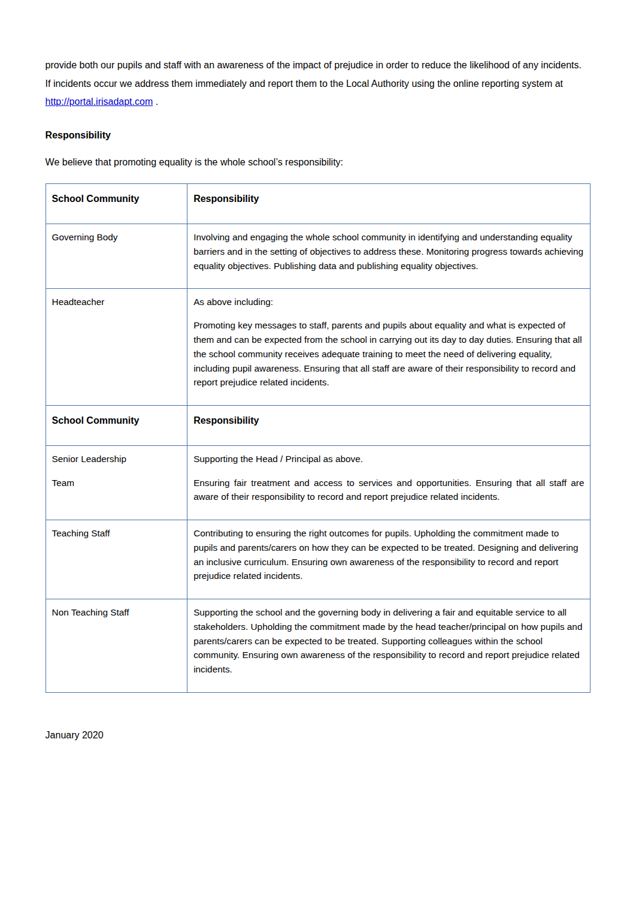provide both our pupils and staff with an awareness of the impact of prejudice in order to reduce the likelihood of any incidents. If incidents occur we address them immediately and report them to the Local Authority using the online reporting system at http://portal.irisadapt.com .
Responsibility
We believe that promoting equality is the whole school’s responsibility:
| School Community | Responsibility |
| --- | --- |
| Governing Body | Involving and engaging the whole school community in identifying and understanding equality barriers and in the setting of objectives to address these. Monitoring progress towards achieving equality objectives. Publishing data and publishing equality objectives. |
| Headteacher | As above including: Promoting key messages to staff, parents and pupils about equality and what is expected of them and can be expected from the school in carrying out its day to day duties. Ensuring that all the school community receives adequate training to meet the need of delivering equality, including pupil awareness. Ensuring that all staff are aware of their responsibility to record and report prejudice related incidents. |
| School Community | Responsibility |
| Senior Leadership Team | Supporting the Head / Principal as above. Ensuring fair treatment and access to services and opportunities. Ensuring that all staff are aware of their responsibility to record and report prejudice related incidents. |
| Teaching Staff | Contributing to ensuring the right outcomes for pupils. Upholding the commitment made to pupils and parents/carers on how they can be expected to be treated. Designing and delivering an inclusive curriculum. Ensuring own awareness of the responsibility to record and report prejudice related incidents. |
| Non Teaching Staff | Supporting the school and the governing body in delivering a fair and equitable service to all stakeholders. Upholding the commitment made by the head teacher/principal on how pupils and parents/carers can be expected to be treated. Supporting colleagues within the school community. Ensuring own awareness of the responsibility to record and report prejudice related incidents. |
January 2020